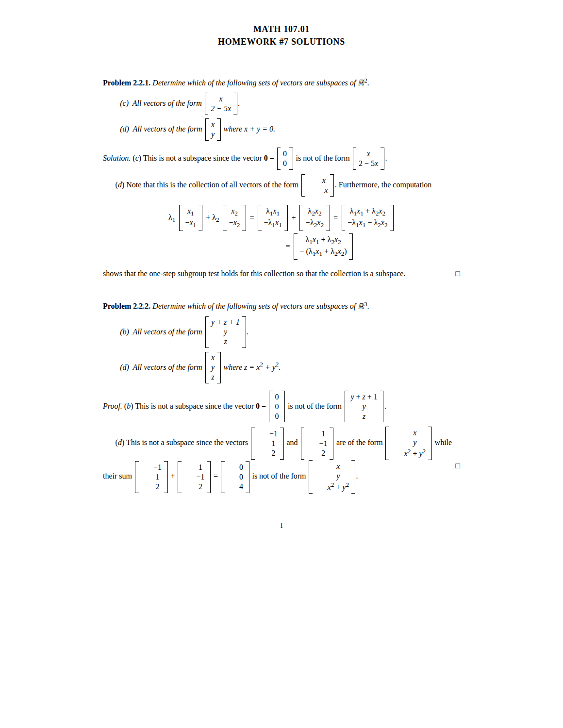MATH 107.01
HOMEWORK #7 SOLUTIONS
Problem 2.2.1. Determine which of the following sets of vectors are subspaces of ℝ2.
(c) All vectors of the form x 2 − 5x.
(d) All vectors of the form xy where x + y = 0.
Solution. (c) This is not a subspace since the vector 0 = 00 is not of the form x 2 − 5x.
(d) Note that this is the collection of all vectors of the form x−x. Furthermore, the computation
λ1 x1−x1 + λ2 x2−x2 = λ1x1−λ1x1 + λ2x2−λ2x2 = λ1x1 + λ2x2−λ1x1 − λ2x2
= λ1x1 + λ2x2− (λ1x1 + λ2x2)
shows that the one-step subgroup test holds for this collection so that the collection is a subspace. □
Problem 2.2.2. Determine which of the following sets of vectors are subspaces of ℝ3.
(b) All vectors of the form y + z + 1 yz.
(d) All vectors of the form xyz where z = x2 + y2.
Proof. (b) This is not a subspace since the vector 0 = 000 is not of the form y + z + 1 yz.
(d) This is not a subspace since the vectors −112 and 1−12 are of the form xyx2 + y2 while their sum −112 + 1−12 = 004 is not of the form xyx2 + y2. □
1